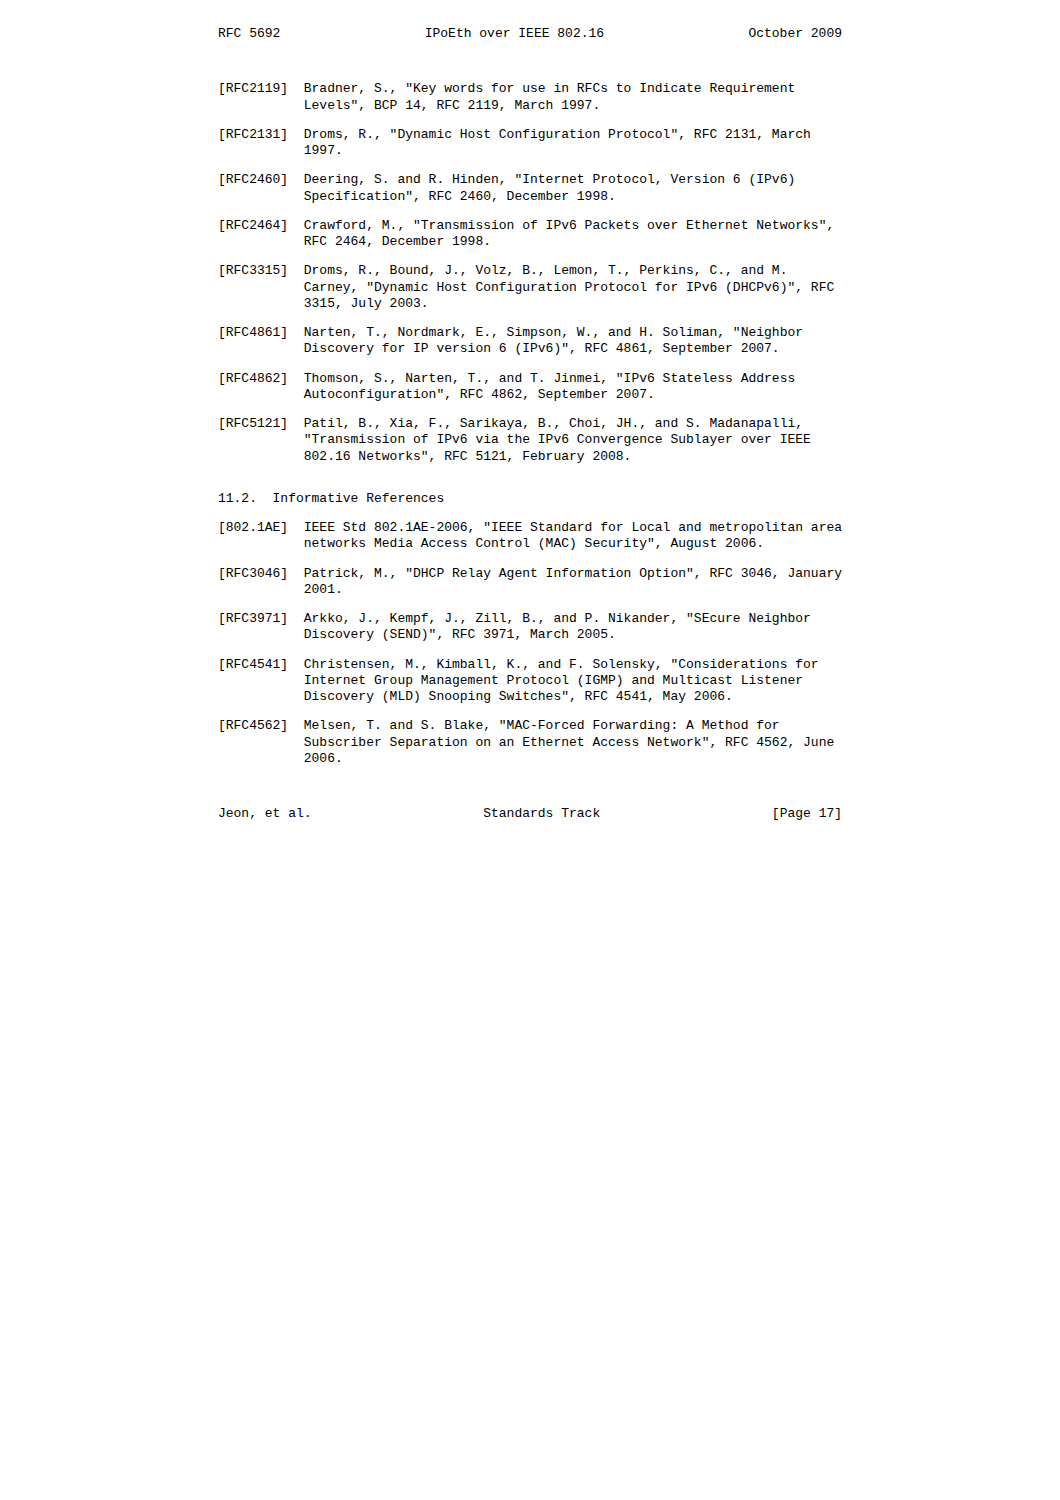RFC 5692 IPoEth over IEEE 802.16 October 2009
[RFC2119]
Bradner, S., "Key words for use in RFCs to Indicate Requirement Levels", BCP 14, RFC 2119, March 1997.
[RFC2131]
Droms, R., "Dynamic Host Configuration Protocol", RFC 2131, March 1997.
[RFC2460]
Deering, S. and R. Hinden, "Internet Protocol, Version 6 (IPv6) Specification", RFC 2460, December 1998.
[RFC2464]
Crawford, M., "Transmission of IPv6 Packets over Ethernet Networks", RFC 2464, December 1998.
[RFC3315]
Droms, R., Bound, J., Volz, B., Lemon, T., Perkins, C., and M. Carney, "Dynamic Host Configuration Protocol for IPv6 (DHCPv6)", RFC 3315, July 2003.
[RFC4861]
Narten, T., Nordmark, E., Simpson, W., and H. Soliman, "Neighbor Discovery for IP version 6 (IPv6)", RFC 4861, September 2007.
[RFC4862]
Thomson, S., Narten, T., and T. Jinmei, "IPv6 Stateless Address Autoconfiguration", RFC 4862, September 2007.
[RFC5121]
Patil, B., Xia, F., Sarikaya, B., Choi, JH., and S. Madanapalli, "Transmission of IPv6 via the IPv6 Convergence Sublayer over IEEE 802.16 Networks", RFC 5121, February 2008.
11.2. Informative References
[802.1AE]
IEEE Std 802.1AE-2006, "IEEE Standard for Local and metropolitan area networks Media Access Control (MAC) Security", August 2006.
[RFC3046]
Patrick, M., "DHCP Relay Agent Information Option", RFC 3046, January 2001.
[RFC3971]
Arkko, J., Kempf, J., Zill, B., and P. Nikander, "SEcure Neighbor Discovery (SEND)", RFC 3971, March 2005.
[RFC4541]
Christensen, M., Kimball, K., and F. Solensky, "Considerations for Internet Group Management Protocol (IGMP) and Multicast Listener Discovery (MLD) Snooping Switches", RFC 4541, May 2006.
[RFC4562]
Melsen, T. and S. Blake, "MAC-Forced Forwarding: A Method for Subscriber Separation on an Ethernet Access Network", RFC 4562, June 2006.
Jeon, et al. Standards Track [Page 17]